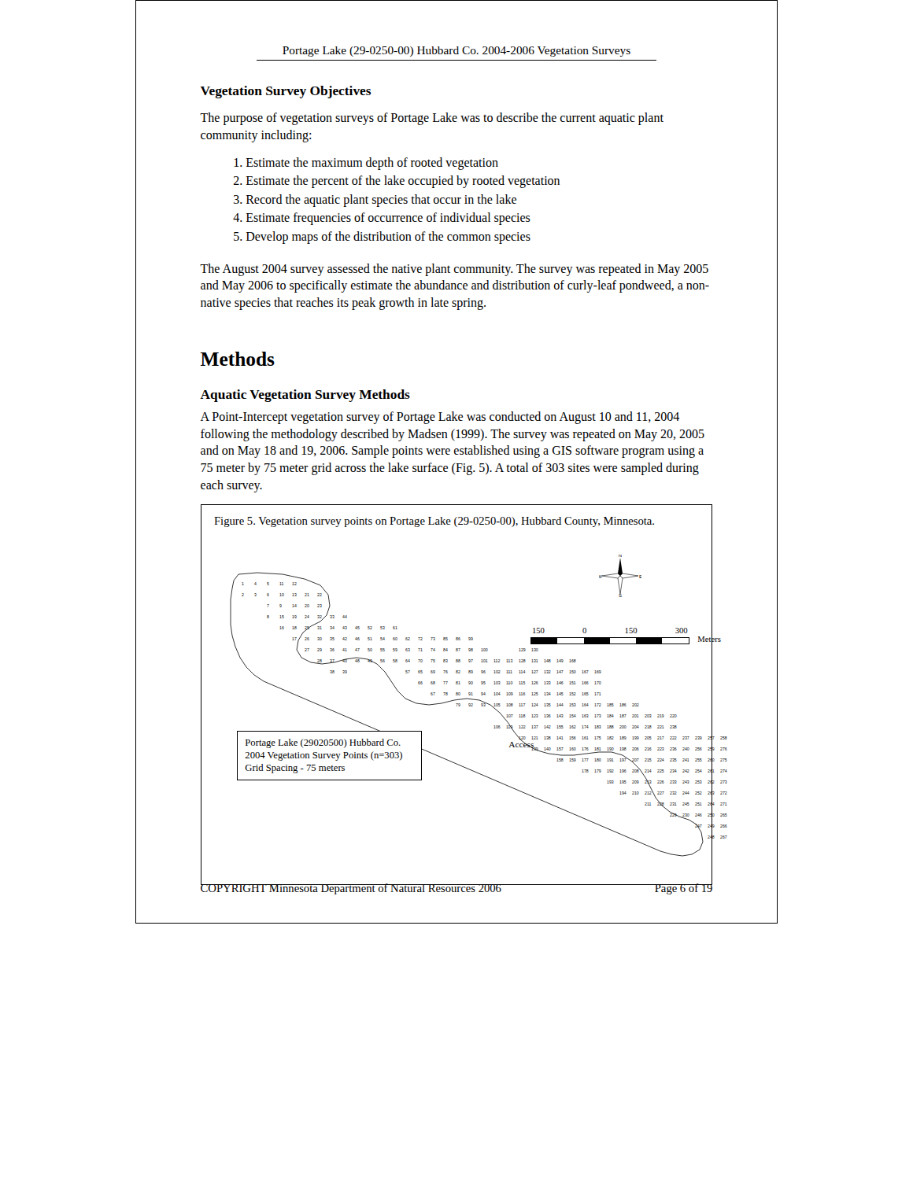Portage Lake (29-0250-00) Hubbard Co. 2004-2006 Vegetation Surveys
Vegetation Survey Objectives
The purpose of vegetation surveys of Portage Lake was to describe the current aquatic plant community including:
Estimate the maximum depth of rooted vegetation
Estimate the percent of the lake occupied by rooted vegetation
Record the aquatic plant species that occur in the lake
Estimate frequencies of occurrence of individual species
Develop maps of the distribution of the common species
The August 2004 survey assessed the native plant community. The survey was repeated in May 2005 and May 2006 to specifically estimate the abundance and distribution of curly-leaf pondweed, a non-native species that reaches its peak growth in late spring.
Methods
Aquatic Vegetation Survey Methods
A Point-Intercept vegetation survey of Portage Lake was conducted on August 10 and 11, 2004 following the methodology described by Madsen (1999). The survey was repeated on May 20, 2005 and on May 18 and 19, 2006. Sample points were established using a GIS software program using a 75 meter by 75 meter grid across the lake surface (Fig. 5). A total of 303 sites were sampled during each survey.
Figure 5. Vegetation survey points on Portage Lake (29-0250-00), Hubbard County, Minnesota.
1451112 23610132122 79142023 8151924323344 16182531344345525361 172630354246515460627273858699 2729364147505559637174848798100129130 28374048495658647075838897101112113128131148149168 383957656976828996102111114127132147150167169 666877819095103110115126133146151166170 6778809194104109116125134145152165171 799293105108117124135144153164172185186202 107118123136143154163173184187201203219220 106119122137142155162174183188200204218221238 120121138141156161175182189199205217222237239257258277 139140157160176181190198206216223236240256259276278 158159177180191197207215224235241255260275279295296306 178179192196208214225234242254261274280294297305 193195209213226233243253262273281293298304 194210212227232244252263272282292299303 211228231245251264271283291300302 229230246250265270284290301 247249266269285289 248267268286288 287
N S W E
1500150300
Meters
Portage Lake (29020500) Hubbard Co.
2004 Vegetation Survey Points (n=303)
Grid Spacing - 75 meters
Access
COPYRIGHT Minnesota Department of Natural Resources 2006 Page 6 of 19